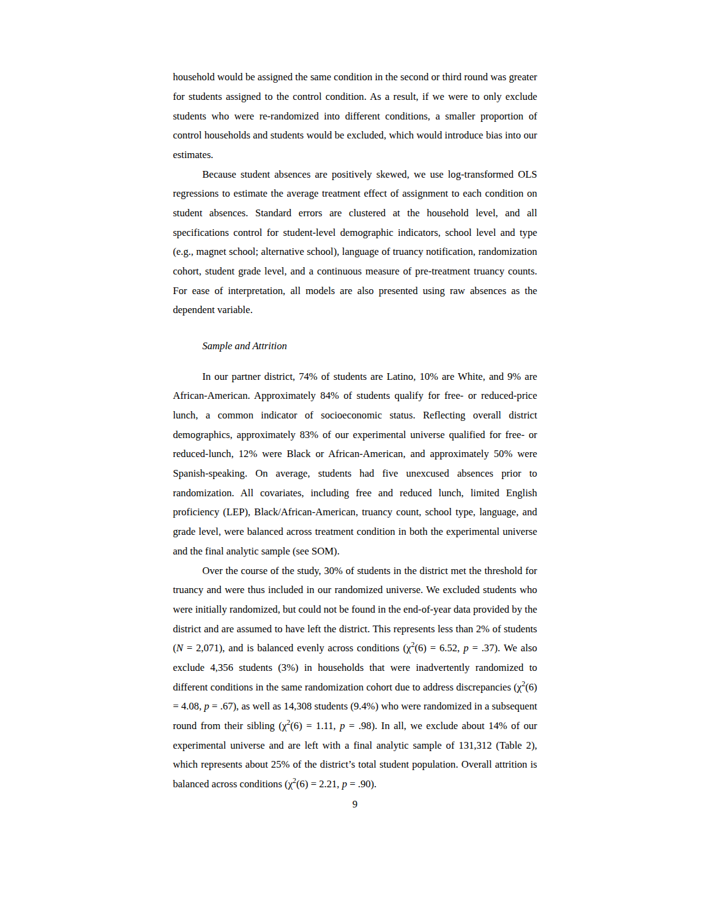household would be assigned the same condition in the second or third round was greater for students assigned to the control condition. As a result, if we were to only exclude students who were re-randomized into different conditions, a smaller proportion of control households and students would be excluded, which would introduce bias into our estimates.
Because student absences are positively skewed, we use log-transformed OLS regressions to estimate the average treatment effect of assignment to each condition on student absences. Standard errors are clustered at the household level, and all specifications control for student-level demographic indicators, school level and type (e.g., magnet school; alternative school), language of truancy notification, randomization cohort, student grade level, and a continuous measure of pre-treatment truancy counts. For ease of interpretation, all models are also presented using raw absences as the dependent variable.
Sample and Attrition
In our partner district, 74% of students are Latino, 10% are White, and 9% are African-American. Approximately 84% of students qualify for free- or reduced-price lunch, a common indicator of socioeconomic status. Reflecting overall district demographics, approximately 83% of our experimental universe qualified for free- or reduced-lunch, 12% were Black or African-American, and approximately 50% were Spanish-speaking. On average, students had five unexcused absences prior to randomization. All covariates, including free and reduced lunch, limited English proficiency (LEP), Black/African-American, truancy count, school type, language, and grade level, were balanced across treatment condition in both the experimental universe and the final analytic sample (see SOM).
Over the course of the study, 30% of students in the district met the threshold for truancy and were thus included in our randomized universe. We excluded students who were initially randomized, but could not be found in the end-of-year data provided by the district and are assumed to have left the district. This represents less than 2% of students (N = 2,071), and is balanced evenly across conditions (χ2(6) = 6.52, p = .37). We also exclude 4,356 students (3%) in households that were inadvertently randomized to different conditions in the same randomization cohort due to address discrepancies (χ2(6) = 4.08, p = .67), as well as 14,308 students (9.4%) who were randomized in a subsequent round from their sibling (χ2(6) = 1.11, p = .98). In all, we exclude about 14% of our experimental universe and are left with a final analytic sample of 131,312 (Table 2), which represents about 25% of the district’s total student population. Overall attrition is balanced across conditions (χ2(6) = 2.21, p = .90).
9